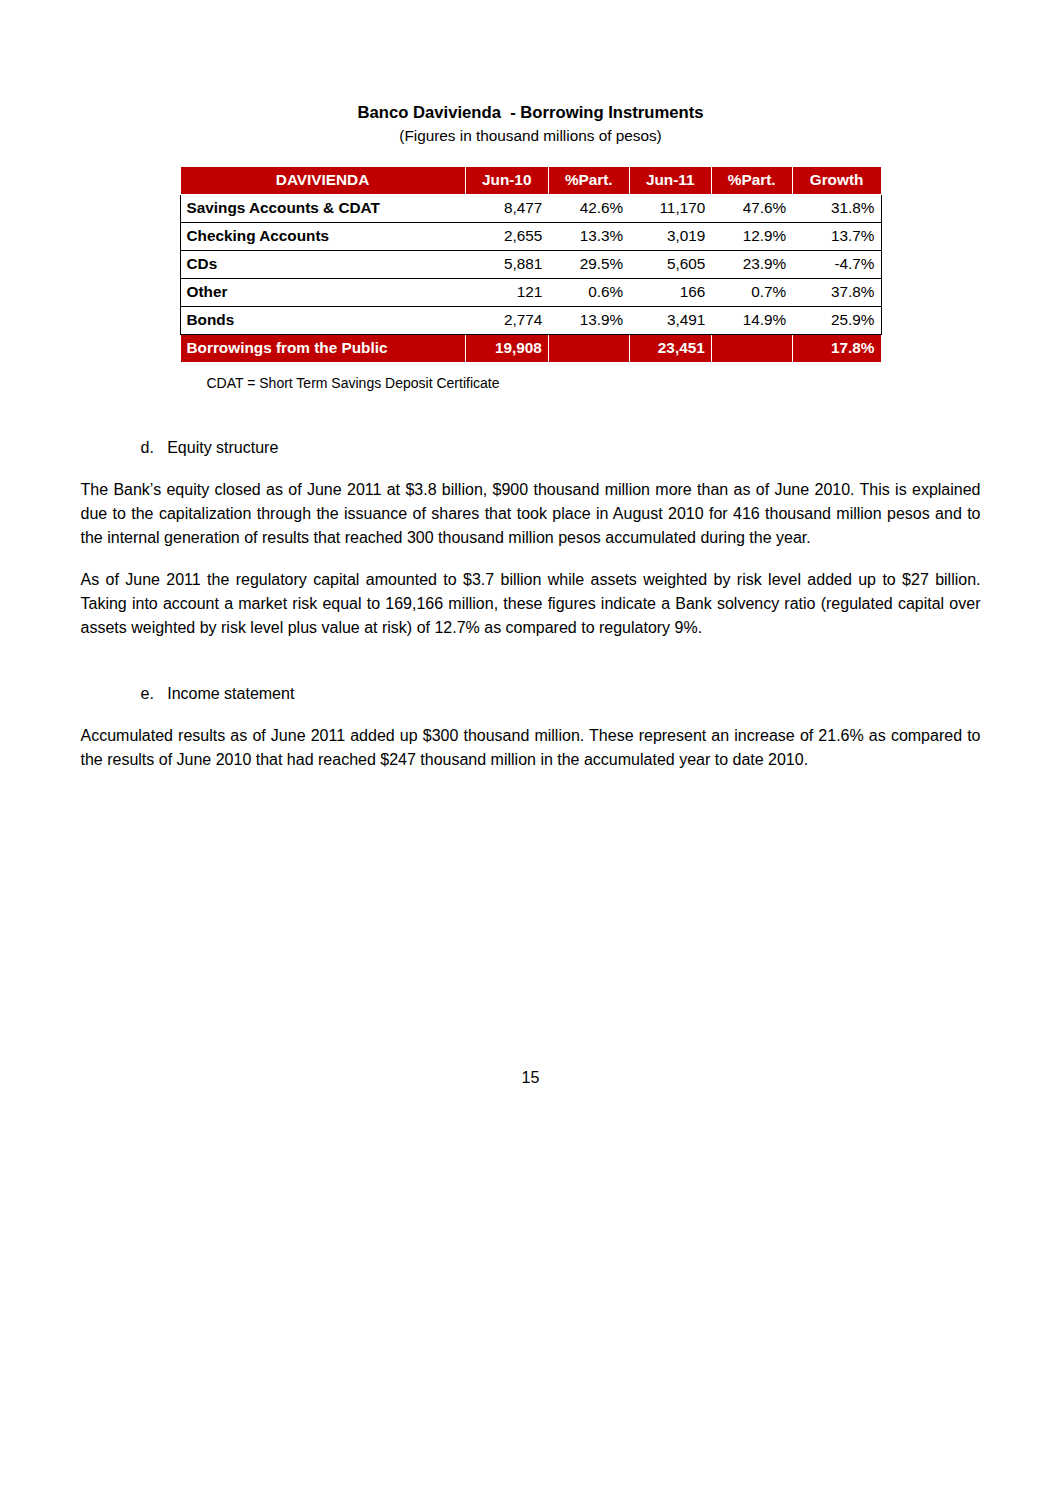Banco Davivienda - Borrowing Instruments
(Figures in thousand millions of pesos)
| DAVIVIENDA | Jun-10 | %Part. | Jun-11 | %Part. | Growth |
| --- | --- | --- | --- | --- | --- |
| Savings Accounts & CDAT | 8,477 | 42.6% | 11,170 | 47.6% | 31.8% |
| Checking Accounts | 2,655 | 13.3% | 3,019 | 12.9% | 13.7% |
| CDs | 5,881 | 29.5% | 5,605 | 23.9% | -4.7% |
| Other | 121 | 0.6% | 166 | 0.7% | 37.8% |
| Bonds | 2,774 | 13.9% | 3,491 | 14.9% | 25.9% |
| Borrowings from the Public | 19,908 | | 23,451 | | 17.8% |
CDAT = Short Term Savings Deposit Certificate
d. Equity structure
The Bank’s equity closed as of June 2011 at $3.8 billion, $900 thousand million more than as of June 2010. This is explained due to the capitalization through the issuance of shares that took place in August 2010 for 416 thousand million pesos and to the internal generation of results that reached 300 thousand million pesos accumulated during the year.
As of June 2011 the regulatory capital amounted to $3.7 billion while assets weighted by risk level added up to $27 billion. Taking into account a market risk equal to 169,166 million, these figures indicate a Bank solvency ratio (regulated capital over assets weighted by risk level plus value at risk) of 12.7% as compared to regulatory 9%.
e. Income statement
Accumulated results as of June 2011 added up $300 thousand million. These represent an increase of 21.6% as compared to the results of June 2010 that had reached $247 thousand million in the accumulated year to date 2010.
15